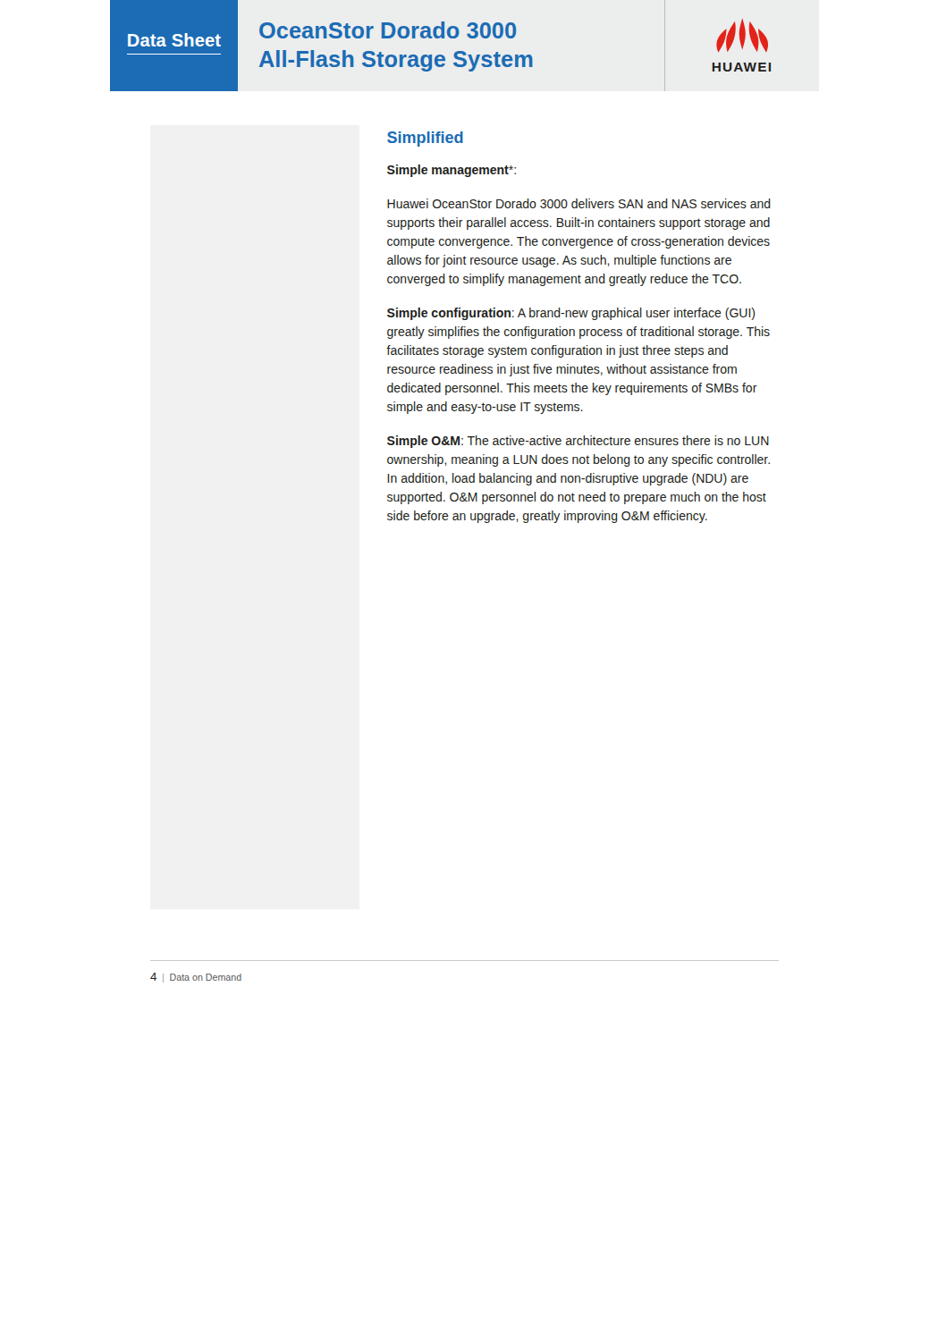Data Sheet
OceanStor Dorado 3000
All-Flash Storage System
HUAWEI
Simplified
Simple management*:
Huawei OceanStor Dorado 3000 delivers SAN and NAS services and supports their parallel access. Built-in containers support storage and compute convergence. The convergence of cross-generation devices allows for joint resource usage. As such, multiple functions are converged to simplify management and greatly reduce the TCO.
Simple configuration: A brand-new graphical user interface (GUI) greatly simplifies the configuration process of traditional storage. This facilitates storage system configuration in just three steps and resource readiness in just five minutes, without assistance from dedicated personnel. This meets the key requirements of SMBs for simple and easy-to-use IT systems.
Simple O&M: The active-active architecture ensures there is no LUN ownership, meaning a LUN does not belong to any specific controller. In addition, load balancing and non-disruptive upgrade (NDU) are supported. O&M personnel do not need to prepare much on the host side before an upgrade, greatly improving O&M efficiency.
4|Data on Demand